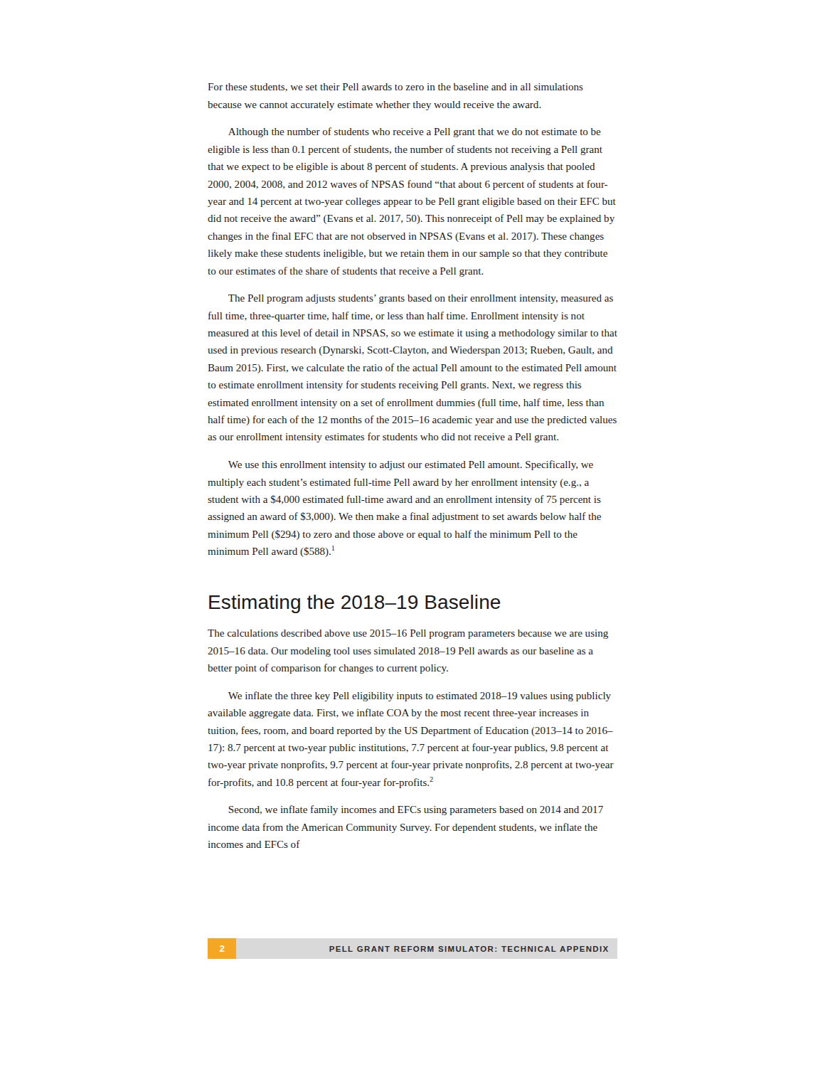For these students, we set their Pell awards to zero in the baseline and in all simulations because we cannot accurately estimate whether they would receive the award.
Although the number of students who receive a Pell grant that we do not estimate to be eligible is less than 0.1 percent of students, the number of students not receiving a Pell grant that we expect to be eligible is about 8 percent of students. A previous analysis that pooled 2000, 2004, 2008, and 2012 waves of NPSAS found “that about 6 percent of students at four-year and 14 percent at two-year colleges appear to be Pell grant eligible based on their EFC but did not receive the award” (Evans et al. 2017, 50). This nonreceipt of Pell may be explained by changes in the final EFC that are not observed in NPSAS (Evans et al. 2017). These changes likely make these students ineligible, but we retain them in our sample so that they contribute to our estimates of the share of students that receive a Pell grant.
The Pell program adjusts students’ grants based on their enrollment intensity, measured as full time, three-quarter time, half time, or less than half time. Enrollment intensity is not measured at this level of detail in NPSAS, so we estimate it using a methodology similar to that used in previous research (Dynarski, Scott-Clayton, and Wiederspan 2013; Rueben, Gault, and Baum 2015). First, we calculate the ratio of the actual Pell amount to the estimated Pell amount to estimate enrollment intensity for students receiving Pell grants. Next, we regress this estimated enrollment intensity on a set of enrollment dummies (full time, half time, less than half time) for each of the 12 months of the 2015–16 academic year and use the predicted values as our enrollment intensity estimates for students who did not receive a Pell grant.
We use this enrollment intensity to adjust our estimated Pell amount. Specifically, we multiply each student’s estimated full-time Pell award by her enrollment intensity (e.g., a student with a $4,000 estimated full-time award and an enrollment intensity of 75 percent is assigned an award of $3,000). We then make a final adjustment to set awards below half the minimum Pell ($294) to zero and those above or equal to half the minimum Pell to the minimum Pell award ($588).1
Estimating the 2018–19 Baseline
The calculations described above use 2015–16 Pell program parameters because we are using 2015–16 data. Our modeling tool uses simulated 2018–19 Pell awards as our baseline as a better point of comparison for changes to current policy.
We inflate the three key Pell eligibility inputs to estimated 2018–19 values using publicly available aggregate data. First, we inflate COA by the most recent three-year increases in tuition, fees, room, and board reported by the US Department of Education (2013–14 to 2016–17): 8.7 percent at two-year public institutions, 7.7 percent at four-year publics, 9.8 percent at two-year private nonprofits, 9.7 percent at four-year private nonprofits, 2.8 percent at two-year for-profits, and 10.8 percent at four-year for-profits.2
Second, we inflate family incomes and EFCs using parameters based on 2014 and 2017 income data from the American Community Survey. For dependent students, we inflate the incomes and EFCs of
2
Pell Grant Reform Simulator: Technical Appendix